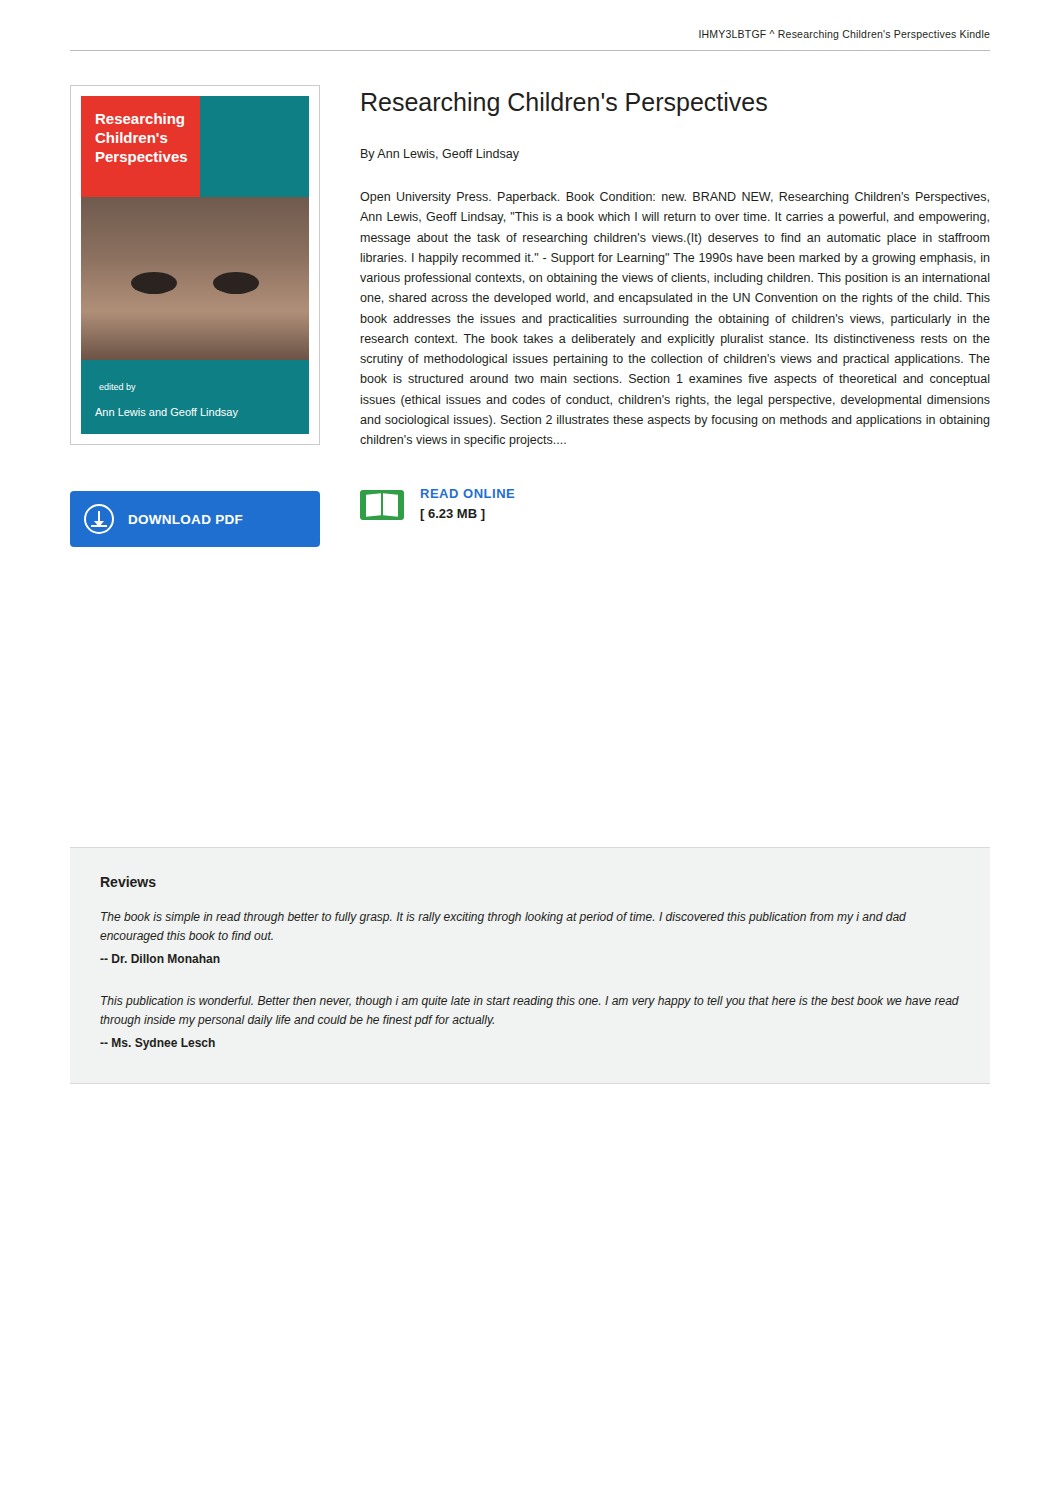IHMY3LBTGF ^ Researching Children's Perspectives Kindle
Researching
Children's
Perspectives
edited by
Ann Lewis and Geoff Lindsay
DOWNLOAD PDF
Researching Children's Perspectives
By Ann Lewis, Geoff Lindsay
Open University Press. Paperback. Book Condition: new. BRAND NEW, Researching Children's Perspectives, Ann Lewis, Geoff Lindsay, "This is a book which I will return to over time. It carries a powerful, and empowering, message about the task of researching children's views.(It) deserves to find an automatic place in staffroom libraries. I happily recommed it." - Support for Learning" The 1990s have been marked by a growing emphasis, in various professional contexts, on obtaining the views of clients, including children. This position is an international one, shared across the developed world, and encapsulated in the UN Convention on the rights of the child. This book addresses the issues and practicalities surrounding the obtaining of children's views, particularly in the research context. The book takes a deliberately and explicitly pluralist stance. Its distinctiveness rests on the scrutiny of methodological issues pertaining to the collection of children's views and practical applications. The book is structured around two main sections. Section 1 examines five aspects of theoretical and conceptual issues (ethical issues and codes of conduct, children's rights, the legal perspective, developmental dimensions and sociological issues). Section 2 illustrates these aspects by focusing on methods and applications in obtaining children's views in specific projects....
READ ONLINE
[ 6.23 MB ]
Reviews
The book is simple in read through better to fully grasp. It is rally exciting throgh looking at period of time. I discovered this publication from my i and dad encouraged this book to find out. -- Dr. Dillon Monahan
This publication is wonderful. Better then never, though i am quite late in start reading this one. I am very happy to tell you that here is the best book we have read through inside my personal daily life and could be he finest pdf for actually. -- Ms. Sydnee Lesch